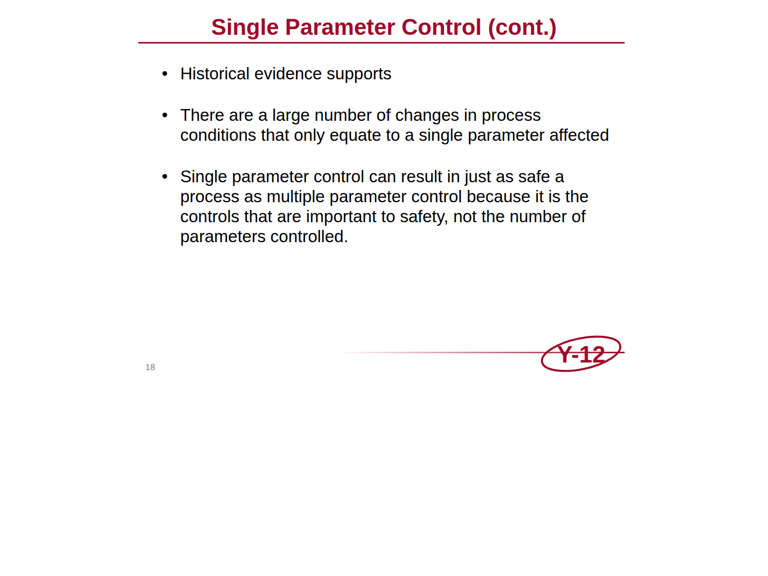Single Parameter Control (cont.)
Historical evidence supports
There are a large number of changes in process conditions that only equate to a single parameter affected
Single parameter control can result in just as safe a process as multiple parameter control because it is the controls that are important to safety, not the number of parameters controlled.
18
Y-12